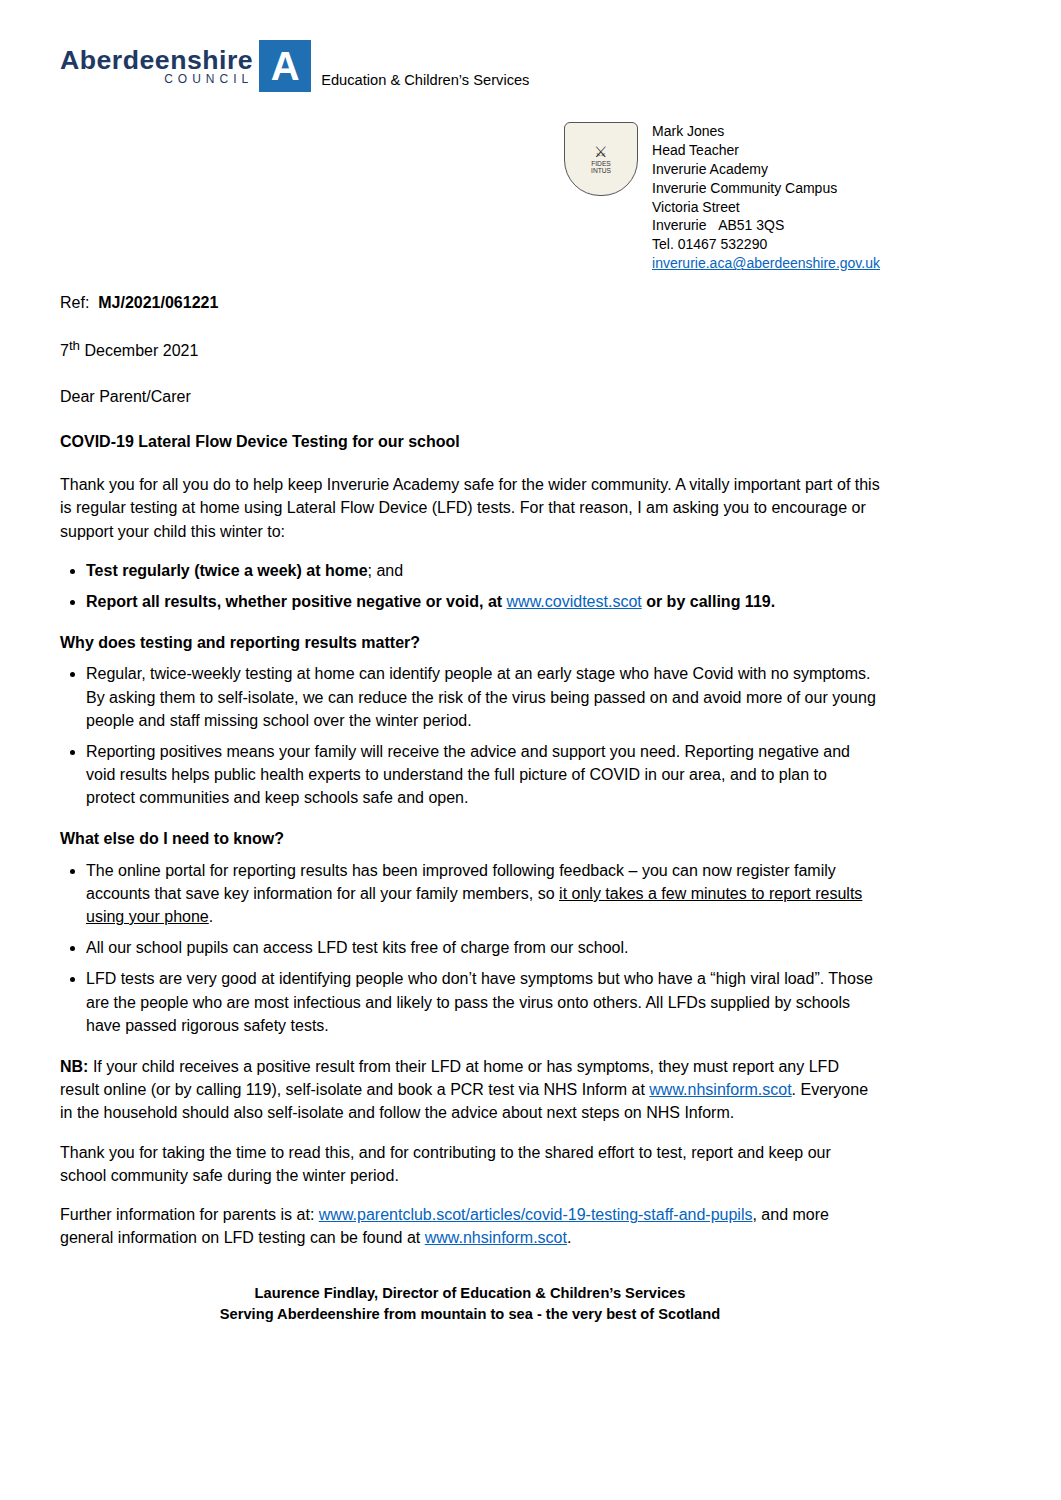Aberdeenshire
COUNCIL
A
Education & Children’s Services
⚔
FIDES
INTUS
Mark Jones
Head Teacher
Inverurie Academy
Inverurie Community Campus
Victoria Street
Inverurie AB51 3QS
Tel. 01467 532290
inverurie.aca@aberdeenshire.gov.uk
Ref: MJ/2021/061221
7th December 2021
Dear Parent/Carer
COVID-19 Lateral Flow Device Testing for our school
Thank you for all you do to help keep Inverurie Academy safe for the wider community. A vitally important part of this is regular testing at home using Lateral Flow Device (LFD) tests. For that reason, I am asking you to encourage or support your child this winter to:
Test regularly (twice a week) at home; and
Report all results, whether positive negative or void, at www.covidtest.scot or by calling 119.
Why does testing and reporting results matter?
Regular, twice-weekly testing at home can identify people at an early stage who have Covid with no symptoms. By asking them to self-isolate, we can reduce the risk of the virus being passed on and avoid more of our young people and staff missing school over the winter period.
Reporting positives means your family will receive the advice and support you need. Reporting negative and void results helps public health experts to understand the full picture of COVID in our area, and to plan to protect communities and keep schools safe and open.
What else do I need to know?
The online portal for reporting results has been improved following feedback – you can now register family accounts that save key information for all your family members, so it only takes a few minutes to report results using your phone.
All our school pupils can access LFD test kits free of charge from our school.
LFD tests are very good at identifying people who don’t have symptoms but who have a “high viral load”. Those are the people who are most infectious and likely to pass the virus onto others. All LFDs supplied by schools have passed rigorous safety tests.
NB: If your child receives a positive result from their LFD at home or has symptoms, they must report any LFD result online (or by calling 119), self-isolate and book a PCR test via NHS Inform at www.nhsinform.scot. Everyone in the household should also self-isolate and follow the advice about next steps on NHS Inform.
Thank you for taking the time to read this, and for contributing to the shared effort to test, report and keep our school community safe during the winter period.
Further information for parents is at: www.parentclub.scot/articles/covid-19-testing-staff-and-pupils, and more general information on LFD testing can be found at www.nhsinform.scot.
Laurence Findlay, Director of Education & Children’s Services
Serving Aberdeenshire from mountain to sea - the very best of Scotland